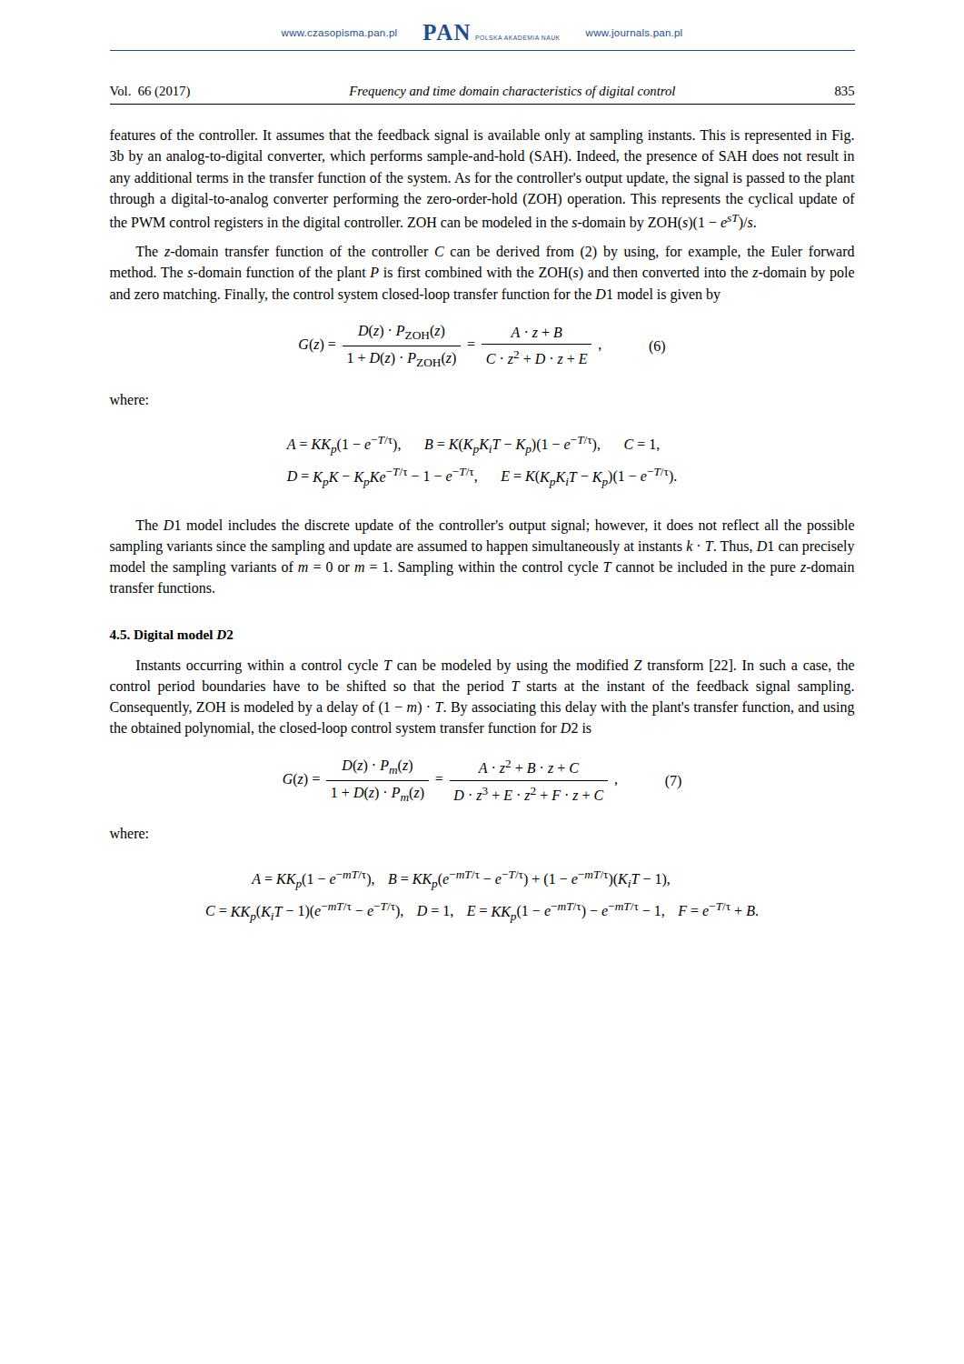www.czasopisma.pan.pl PAN POLSKA AKADEMIA NAUK www.journals.pan.pl
Vol. 66 (2017) Frequency and time domain characteristics of digital control 835
features of the controller. It assumes that the feedback signal is available only at sampling instants. This is represented in Fig. 3b by an analog-to-digital converter, which performs sample-and-hold (SAH). Indeed, the presence of SAH does not result in any additional terms in the transfer function of the system. As for the controller's output update, the signal is passed to the plant through a digital-to-analog converter performing the zero-order-hold (ZOH) operation. This represents the cyclical update of the PWM control registers in the digital controller. ZOH can be modeled in the s-domain by ZOH(s)(1 − esT)/s.
The z-domain transfer function of the controller C can be derived from (2) by using, for example, the Euler forward method. The s-domain function of the plant P is first combined with the ZOH(s) and then converted into the z-domain by pole and zero matching. Finally, the control system closed-loop transfer function for the D1 model is given by
G(z) = D(z) · PZOH(z) 1 + D(z) · PZOH(z) = A · z + B C · z2 + D · z + E ,
(6)
where:
A = KKp(1 − e−T/τ), B = K(KpKiT − Kp)(1 − e−T/τ), C = 1,
D = KpK − KpKe−T/τ − 1 − e−T/τ, E = K(KpKiT − Kp)(1 − e−T/τ).
The D1 model includes the discrete update of the controller's output signal; however, it does not reflect all the possible sampling variants since the sampling and update are assumed to happen simultaneously at instants k · T. Thus, D1 can precisely model the sampling variants of m = 0 or m = 1. Sampling within the control cycle T cannot be included in the pure z-domain transfer functions.
4.5. Digital model D2
Instants occurring within a control cycle T can be modeled by using the modified Z transform [22]. In such a case, the control period boundaries have to be shifted so that the period T starts at the instant of the feedback signal sampling. Consequently, ZOH is modeled by a delay of (1 − m) · T. By associating this delay with the plant's transfer function, and using the obtained polynomial, the closed-loop control system transfer function for D2 is
G(z) = D(z) · Pm(z) 1 + D(z) · Pm(z) = A · z2 + B · z + C D · z3 + E · z2 + F · z + C ,
(7)
where:
A = KKp(1 − e−mT/τ), B = KKp(e−mT/τ − e−T/τ) + (1 − e−mT/τ)(KiT − 1),
C = KKp(KiT − 1)(e−mT/τ − e−T/τ), D = 1, E = KKp(1 − e−mT/τ) − e−mT/τ − 1, F = e−T/τ + B.